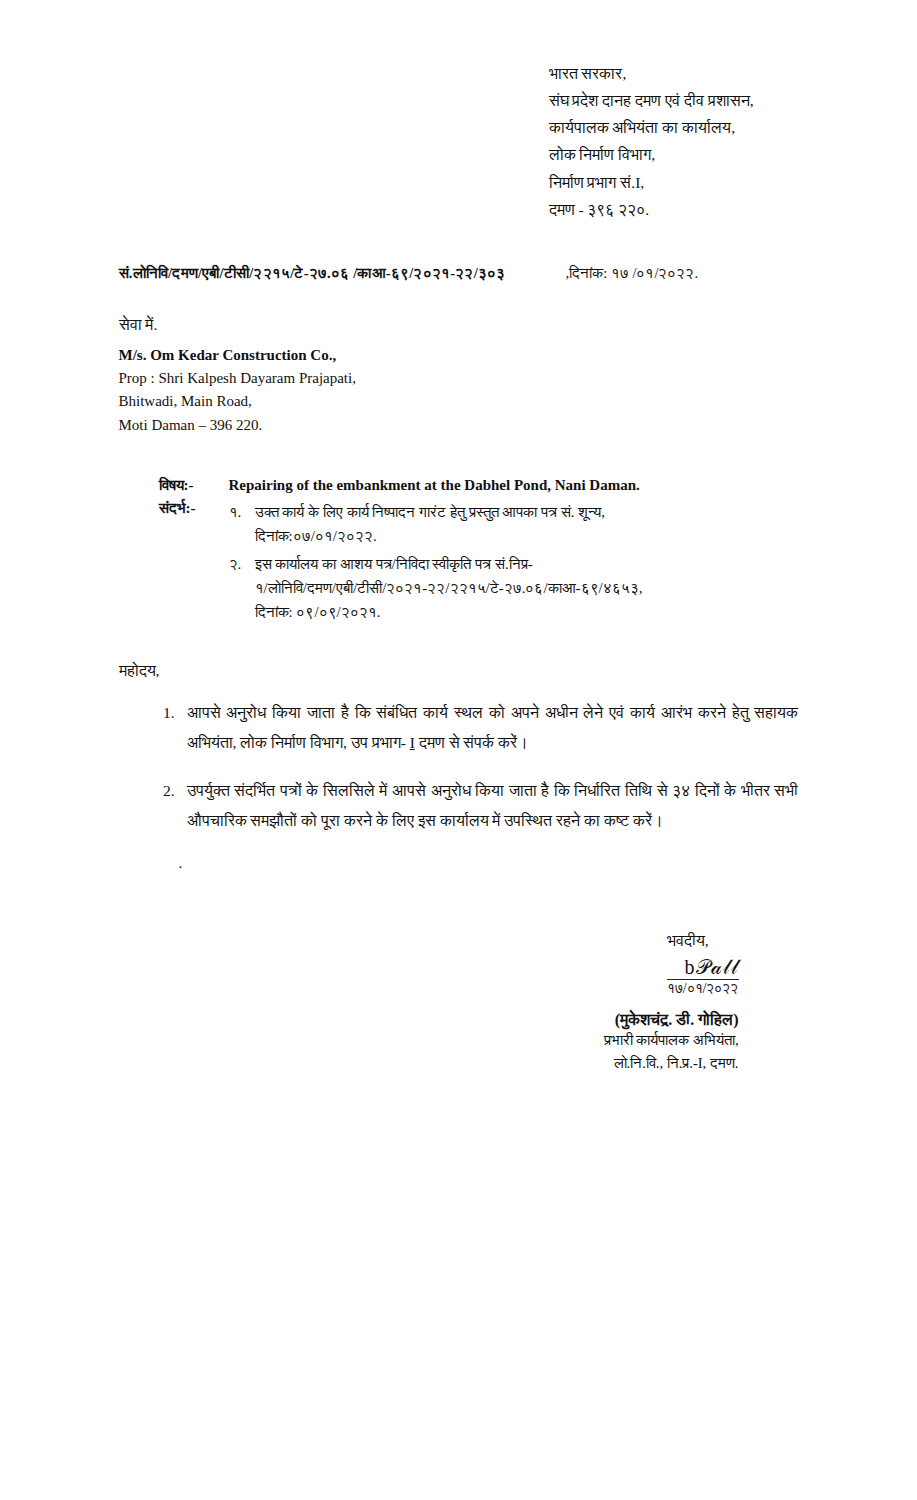भारत सरकार,
संघ प्रदेश दानह दमण एवं दीव प्रशासन,
कार्यपालक अभियंता का कार्यालय,
लोक निर्माण विभाग,
निर्माण प्रभाग सं.I,
दमण - ३९६ २२०.
सं.लोनिवि/दमण/एबी/टीसी/२२१५/टे-२७.०६ /काआ-६९/२०२१-२२/३०३
,दिनांक: १७ /०१/२०२२.
सेवा में.
M/s. Om Kedar Construction Co.,
Prop : Shri Kalpesh Dayaram Prajapati,
Bhitwadi, Main Road,
Moti Daman – 396 220.
विषय:-
Repairing of the embankment at the Dabhel Pond, Nani Daman.
संदर्भ:-
१.
उक्त कार्य के लिए कार्य निष्पादन गारंट हेतु प्रस्तुत आपका पत्र सं. शून्य,
दिनांक:०७/०१/२०२२.
२.
इस कार्यालय का आशय पत्र/निविदा स्वीकृति पत्र सं.निप्र-
१/लोनिवि/दमण/एबी/टीसी/२०२१-२२/२२१५/टे-२७.०६/काआ-६९/४६५३,
दिनांक: ०९/०९/२०२१.
महोदय,
आपसे अनुरोध किया जाता है कि संबंधित कार्य स्थल को अपने अधीन लेने एवं कार्य आरंभ करने हेतु सहायक अभियंता, लोक निर्माण विभाग, उप प्रभाग- I दमण से संपर्क करें।
उपर्युक्त संदर्भित पत्रों के सिलसिले में आपसे अनुरोध किया जाता है कि निर्धारित तिथि से ३४ दिनों के भीतर सभी औपचारिक समझौतों को पूरा करने के लिए इस कार्यालय में उपस्थित रहने का कष्ट करें।
.
भवदीय,
b𝒫𝒶𝓁𝓁
१७/०१/२०२२
(मुकेशचंद्र. डी. गोहिल)
प्रभारी कार्यपालक अभियंता,
लो.नि.वि., नि.प्र.-I, दमण.